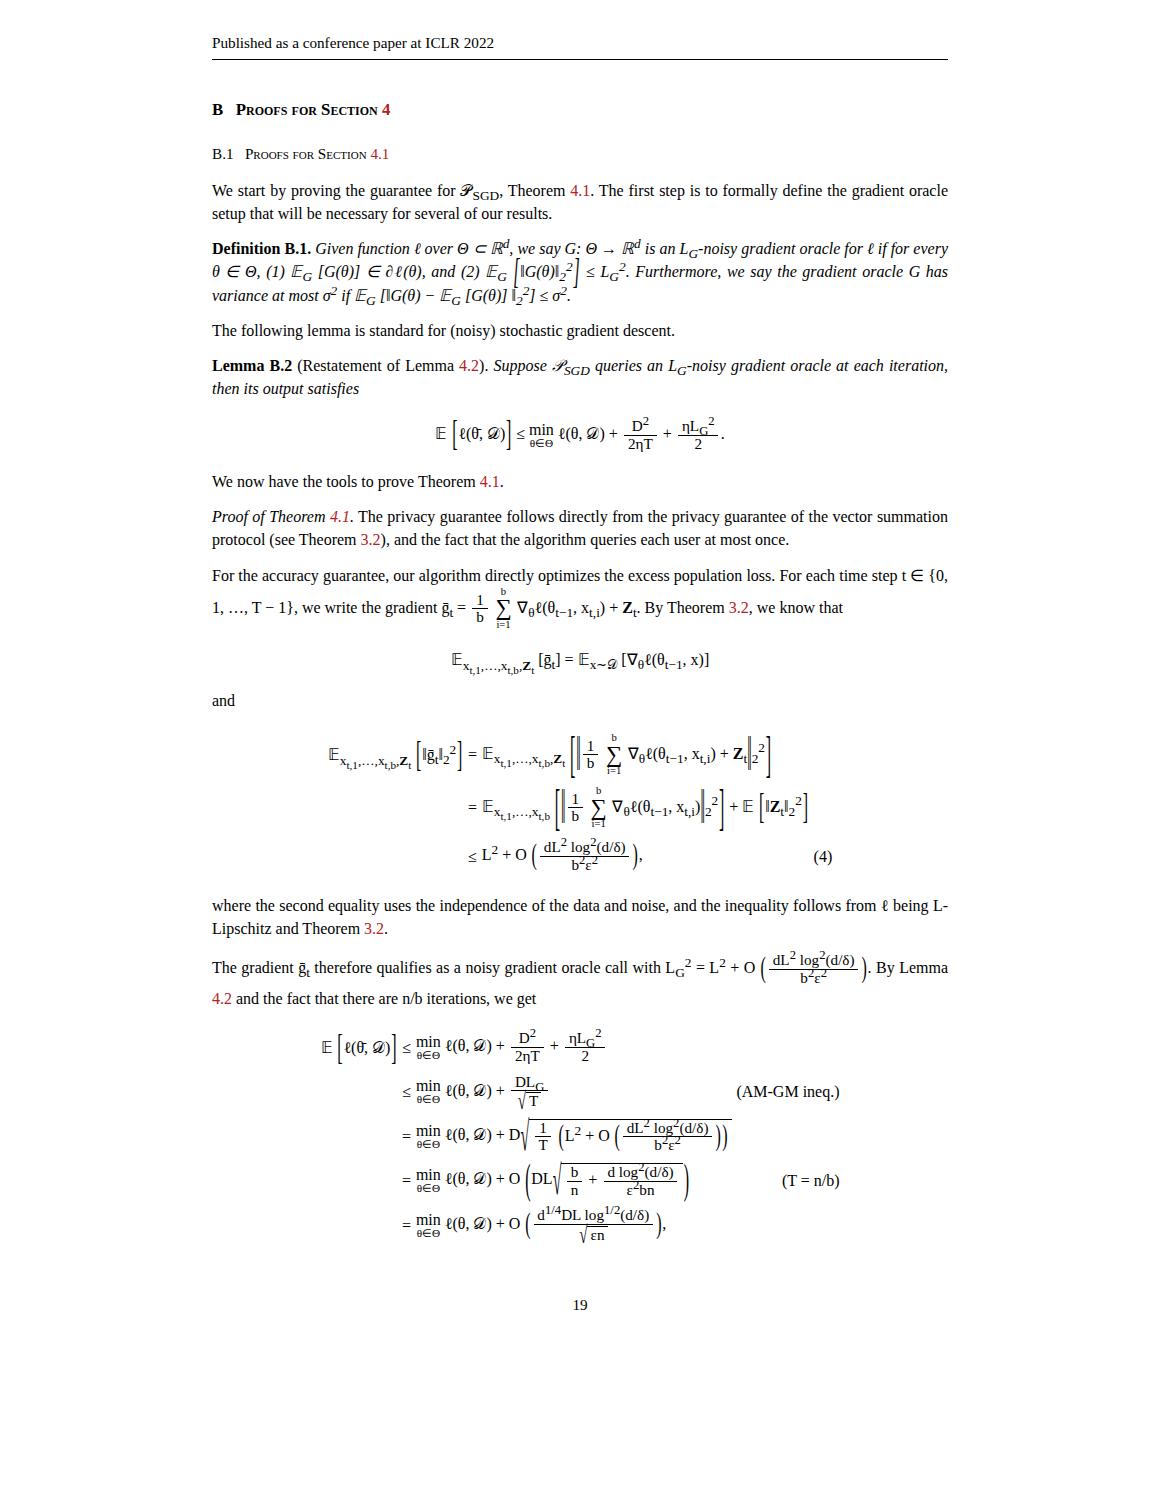Published as a conference paper at ICLR 2022
B Proofs for Section 4
B.1 Proofs for Section 4.1
We start by proving the guarantee for 𝒫SGD, Theorem 4.1. The first step is to formally define the gradient oracle setup that will be necessary for several of our results.
Definition B.1. Given function ℓ over Θ ⊂ ℝd, we say G: Θ → ℝd is an LG-noisy gradient oracle for ℓ if for every θ ∈ Θ, (1) 𝔼G [G(θ)] ∈ ∂ℓ(θ), and (2) 𝔼G [‖G(θ)‖22] ≤ LG2. Furthermore, we say the gradient oracle G has variance at most σ2 if 𝔼G [‖G(θ) − 𝔼G [G(θ)] ‖22] ≤ σ2.
The following lemma is standard for (noisy) stochastic gradient descent.
Lemma B.2 (Restatement of Lemma 4.2). Suppose 𝒫SGD queries an LG-noisy gradient oracle at each iteration, then its output satisfies
𝔼 [ℓ(θ̄, 𝒟)] ≤ min θ∈Θ ℓ(θ, 𝒟) + D22ηT + ηLG22.
We now have the tools to prove Theorem 4.1.
Proof of Theorem 4.1. The privacy guarantee follows directly from the privacy guarantee of the vector summation protocol (see Theorem 3.2), and the fact that the algorithm queries each user at most once.
For the accuracy guarantee, our algorithm directly optimizes the excess population loss. For each time step t ∈ {0, 1, …, T − 1}, we write the gradient ḡt = 1 b b∑i=1 ∇θℓ(θt−1, xt,i) + Zt. By Theorem 3.2, we know that
𝔼xt,1,…,xt,b,Zt [ḡt] = 𝔼x∼𝒟 [∇θℓ(θt−1, x)]
and
| 𝔼 x t,1 ,…,x t,b , Z t [ ‖ḡ t ‖ 2 2 ] | = | 𝔼 x t,1 ,…,x t,b , Z t [ ‖ 1 b b ∑ i=1 ∇ θ ℓ(θ t−1 , x t,i ) + Z t ‖ 2 2 ] | |
| | = | 𝔼 x t,1 ,…,x t,b [ ‖ 1 b b ∑ i=1 ∇ θ ℓ(θ t−1 , x t,i ) ‖ 2 2 ] + 𝔼 [ ‖ Z t ‖ 2 2 ] | |
| | ≤ | L 2 + O ( dL 2 log 2 (d/δ) b 2 ε 2 ) , | (4) |
where the second equality uses the independence of the data and noise, and the inequality follows from ℓ being L-Lipschitz and Theorem 3.2.
The gradient ḡt therefore qualifies as a noisy gradient oracle call with LG2 = L2 + O (dL2 log2(d/δ) b2ε2). By Lemma 4.2 and the fact that there are n/b iterations, we get
| 𝔼 [ ℓ(θ̄, 𝒟) ] | ≤ | min θ∈Θ ℓ(θ, 𝒟) + D 2 2ηT + ηL G 2 2 | |
| | ≤ | min θ∈Θ ℓ(θ, 𝒟) + DL G √ T | (AM-GM ineq.) |
| | = | min θ∈Θ ℓ(θ, 𝒟) + D √ 1 T ( L 2 + O ( dL 2 log 2 (d/δ) b 2 ε 2 ) ) | |
| | = | min θ∈Θ ℓ(θ, 𝒟) + O ( DL √ b n + d log 2 (d/δ) ε 2 bn ) | (T = n/b) |
| | = | min θ∈Θ ℓ(θ, 𝒟) + O ( d 1/4 DL log 1/2 (d/δ) √ εn ) , | |
19